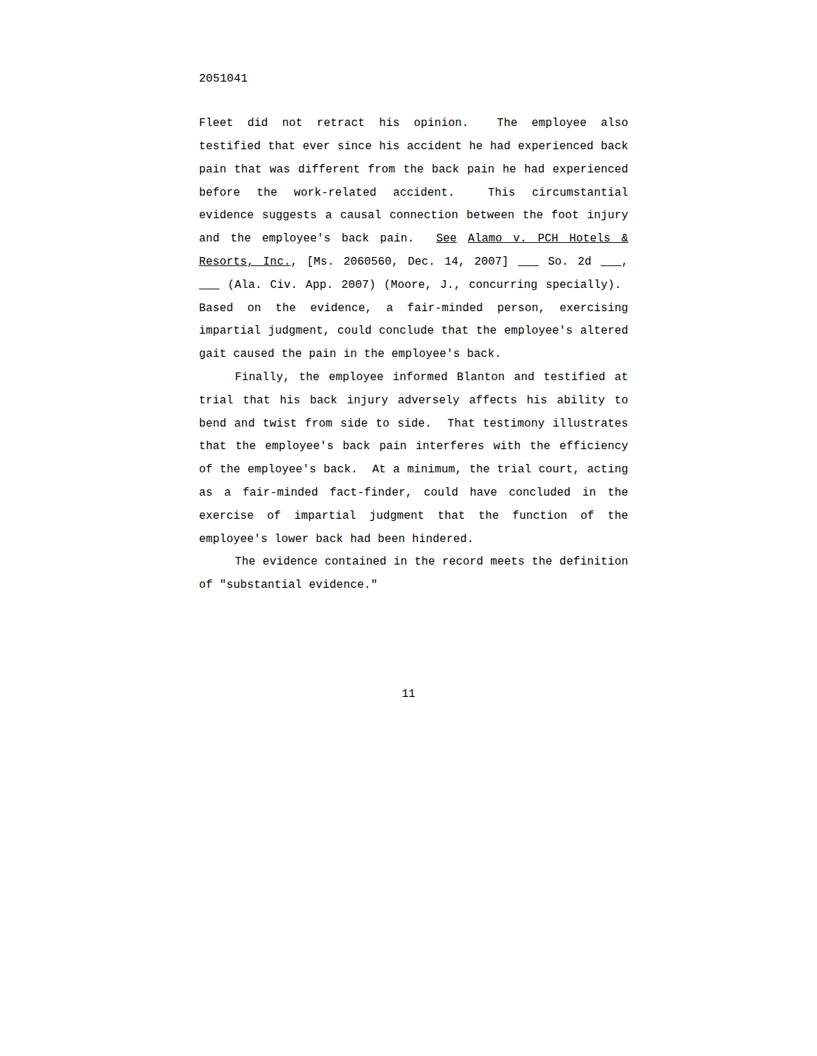2051041
Fleet did not retract his opinion. The employee also testified that ever since his accident he had experienced back pain that was different from the back pain he had experienced before the work-related accident. This circumstantial evidence suggests a causal connection between the foot injury and the employee's back pain. See Alamo v. PCH Hotels & Resorts, Inc., [Ms. 2060560, Dec. 14, 2007] ___ So. 2d ___, ___ (Ala. Civ. App. 2007) (Moore, J., concurring specially). Based on the evidence, a fair-minded person, exercising impartial judgment, could conclude that the employee's altered gait caused the pain in the employee's back.
Finally, the employee informed Blanton and testified at trial that his back injury adversely affects his ability to bend and twist from side to side. That testimony illustrates that the employee's back pain interferes with the efficiency of the employee's back. At a minimum, the trial court, acting as a fair-minded fact-finder, could have concluded in the exercise of impartial judgment that the function of the employee's lower back had been hindered.
The evidence contained in the record meets the definition of "substantial evidence."
11